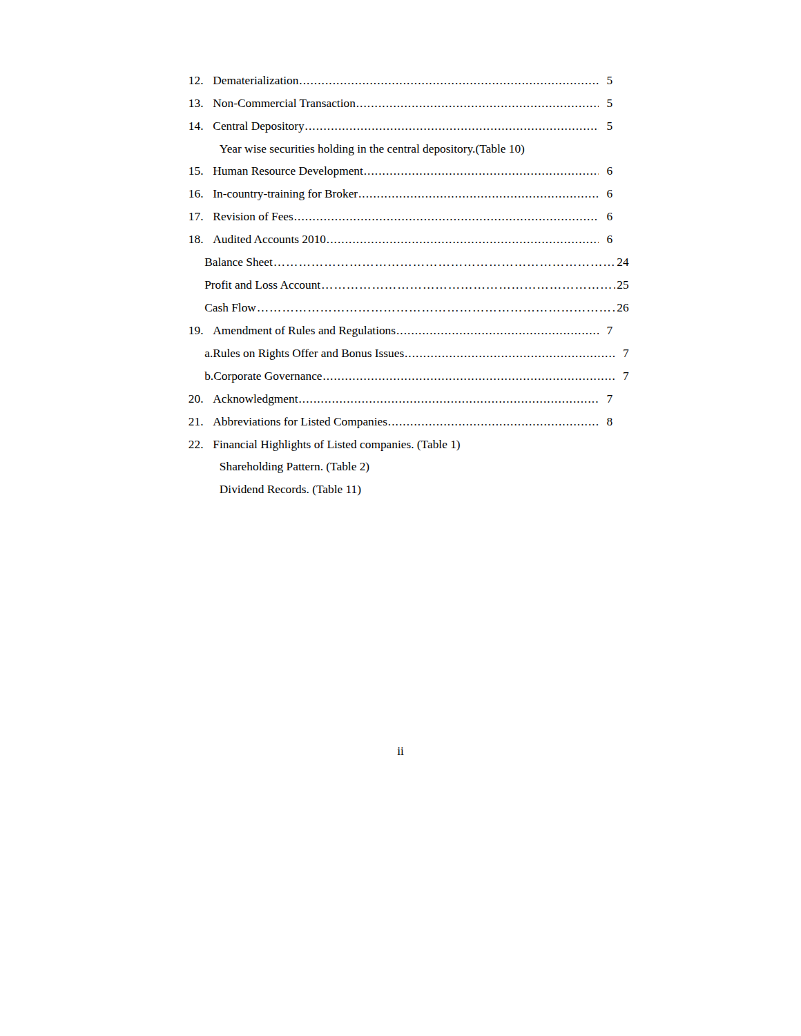12. Dematerialization ....................................................................................................................... 5
13. Non-Commercial Transaction ................................................................................................ 5
14. Central Depository ..................................................................................................................... 5
Year wise securities holding in the central depository.(Table 10)
15. Human Resource Development ............................................................................................. 6
16. In-country-training for Broker ................................................................................................ 6
17. Revision of Fees ....................................................................................................................... 6
18. Audited Accounts 2010 ......................................................................................................... 6
Balance Sheet ………………………………………………………………………………… 24
Profit and Loss Account ………………………………………………………………………… 25
Cash Flow …………………………………………………………………………………...... 26
19. Amendment of Rules and Regulations ..................................................................................... 7
a.Rules on Rights Offer and Bonus Issues ................................................................................ 7
b.Corporate Governance ........................................................................................................... 7
20. Acknowledgment ....................................................................................................................... 7
21. Abbreviations for Listed Companies ........................................................................................ 8
22. Financial Highlights of Listed companies. (Table 1)
Shareholding Pattern. (Table 2)
Dividend Records. (Table 11)
ii